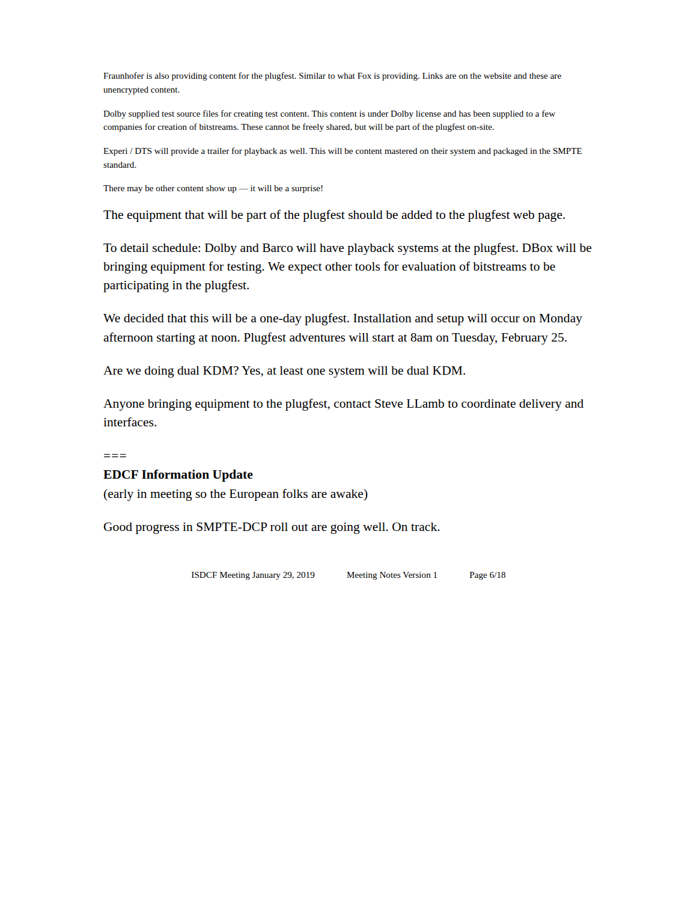Fraunhofer is also providing content for the plugfest. Similar to what Fox is providing. Links are on the website and these are unencrypted content.
Dolby supplied test source files for creating test content. This content is under Dolby license and has been supplied to a few companies for creation of bitstreams. These cannot be freely shared, but will be part of the plugfest on-site.
Experi / DTS will provide a trailer for playback as well. This will be content mastered on their system and packaged in the SMPTE standard.
There may be other content show up — it will be a surprise!
The equipment that will be part of the plugfest should be added to the plugfest web page.
To detail schedule: Dolby and Barco will have playback systems at the plugfest. DBox will be bringing equipment for testing. We expect other tools for evaluation of bitstreams to be participating in the plugfest.
We decided that this will be a one-day plugfest. Installation and setup will occur on Monday afternoon starting at noon. Plugfest adventures will start at 8am on Tuesday, February 25.
Are we doing dual KDM? Yes, at least one system will be dual KDM.
Anyone bringing equipment to the plugfest, contact Steve LLamb to coordinate delivery and interfaces.
===
EDCF Information Update
(early in meeting so the European folks are awake)
Good progress in SMPTE-DCP roll out are going well. On track.
ISDCF Meeting January 29, 2019 Meeting Notes Version 1 Page 6/18